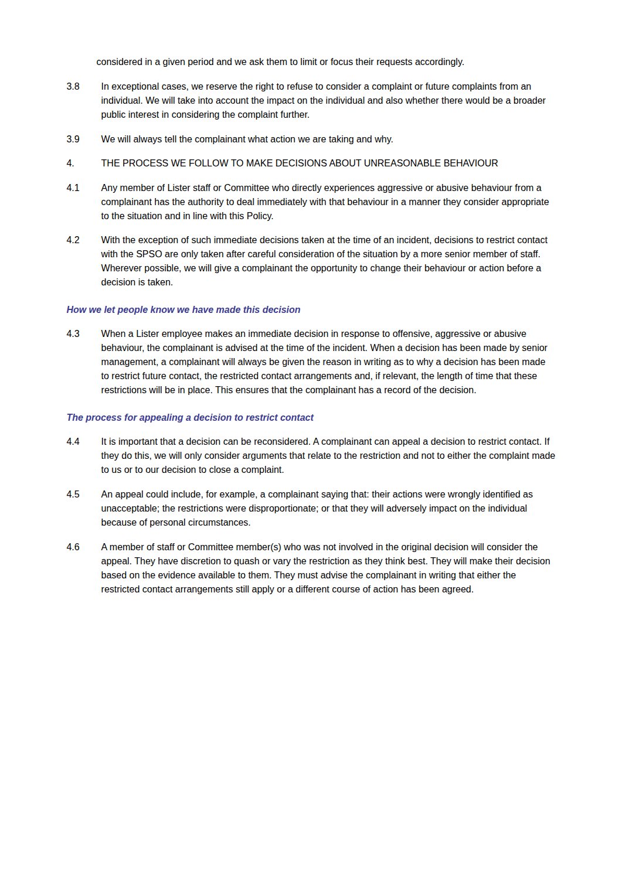considered in a given period and we ask them to limit or focus their requests accordingly.
3.8
In exceptional cases, we reserve the right to refuse to consider a complaint or future complaints from an individual. We will take into account the impact on the individual and also whether there would be a broader public interest in considering the complaint further.
3.9
We will always tell the complainant what action we are taking and why.
4.
The process we follow to make decisions about unreasonable behaviour
4.1
Any member of Lister staff or Committee who directly experiences aggressive or abusive behaviour from a complainant has the authority to deal immediately with that behaviour in a manner they consider appropriate to the situation and in line with this Policy.
4.2
With the exception of such immediate decisions taken at the time of an incident, decisions to restrict contact with the SPSO are only taken after careful consideration of the situation by a more senior member of staff. Wherever possible, we will give a complainant the opportunity to change their behaviour or action before a decision is taken.
How we let people know we have made this decision
4.3
When a Lister employee makes an immediate decision in response to offensive, aggressive or abusive behaviour, the complainant is advised at the time of the incident. When a decision has been made by senior management, a complainant will always be given the reason in writing as to why a decision has been made to restrict future contact, the restricted contact arrangements and, if relevant, the length of time that these restrictions will be in place. This ensures that the complainant has a record of the decision.
The process for appealing a decision to restrict contact
4.4
It is important that a decision can be reconsidered. A complainant can appeal a decision to restrict contact. If they do this, we will only consider arguments that relate to the restriction and not to either the complaint made to us or to our decision to close a complaint.
4.5
An appeal could include, for example, a complainant saying that: their actions were wrongly identified as unacceptable; the restrictions were disproportionate; or that they will adversely impact on the individual because of personal circumstances.
4.6
A member of staff or Committee member(s) who was not involved in the original decision will consider the appeal. They have discretion to quash or vary the restriction as they think best. They will make their decision based on the evidence available to them. They must advise the complainant in writing that either the restricted contact arrangements still apply or a different course of action has been agreed.